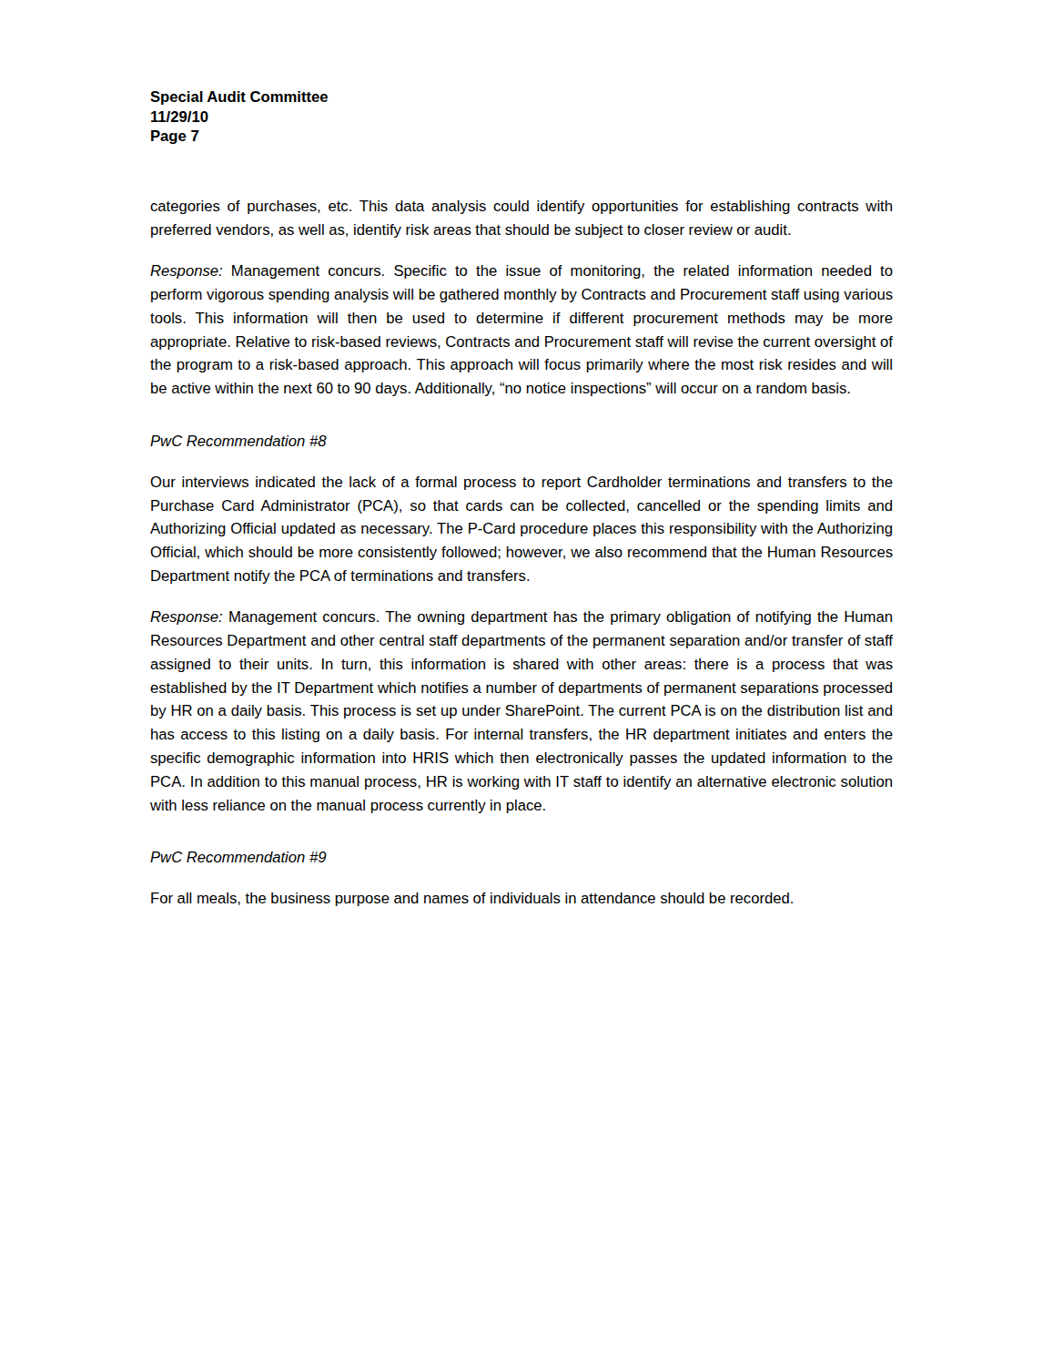Special Audit Committee
11/29/10
Page 7
categories of purchases, etc. This data analysis could identify opportunities for establishing contracts with preferred vendors, as well as, identify risk areas that should be subject to closer review or audit.
Response: Management concurs. Specific to the issue of monitoring, the related information needed to perform vigorous spending analysis will be gathered monthly by Contracts and Procurement staff using various tools. This information will then be used to determine if different procurement methods may be more appropriate. Relative to risk-based reviews, Contracts and Procurement staff will revise the current oversight of the program to a risk-based approach. This approach will focus primarily where the most risk resides and will be active within the next 60 to 90 days. Additionally, “no notice inspections” will occur on a random basis.
PwC Recommendation #8
Our interviews indicated the lack of a formal process to report Cardholder terminations and transfers to the Purchase Card Administrator (PCA), so that cards can be collected, cancelled or the spending limits and Authorizing Official updated as necessary. The P-Card procedure places this responsibility with the Authorizing Official, which should be more consistently followed; however, we also recommend that the Human Resources Department notify the PCA of terminations and transfers.
Response: Management concurs. The owning department has the primary obligation of notifying the Human Resources Department and other central staff departments of the permanent separation and/or transfer of staff assigned to their units. In turn, this information is shared with other areas: there is a process that was established by the IT Department which notifies a number of departments of permanent separations processed by HR on a daily basis. This process is set up under SharePoint. The current PCA is on the distribution list and has access to this listing on a daily basis. For internal transfers, the HR department initiates and enters the specific demographic information into HRIS which then electronically passes the updated information to the PCA. In addition to this manual process, HR is working with IT staff to identify an alternative electronic solution with less reliance on the manual process currently in place.
PwC Recommendation #9
For all meals, the business purpose and names of individuals in attendance should be recorded.